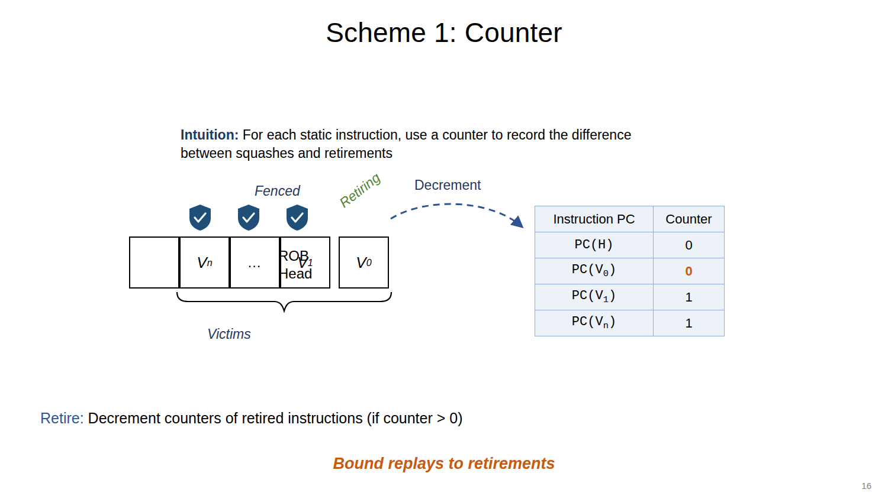Scheme 1: Counter
Intuition: For each static instruction, use a counter to record the difference between squashes and retirements
Fenced
Retiring
Decrement
Vn
…
V1
V0
ROB
Head
Victims
| Instruction PC | Counter |
| --- | --- |
| PC(H) | 0 |
| PC(V 0 ) | 0 |
| PC(V 1 ) | 1 |
| PC(V n ) | 1 |
Retire: Decrement counters of retired instructions (if counter > 0)
Bound replays to retirements
16